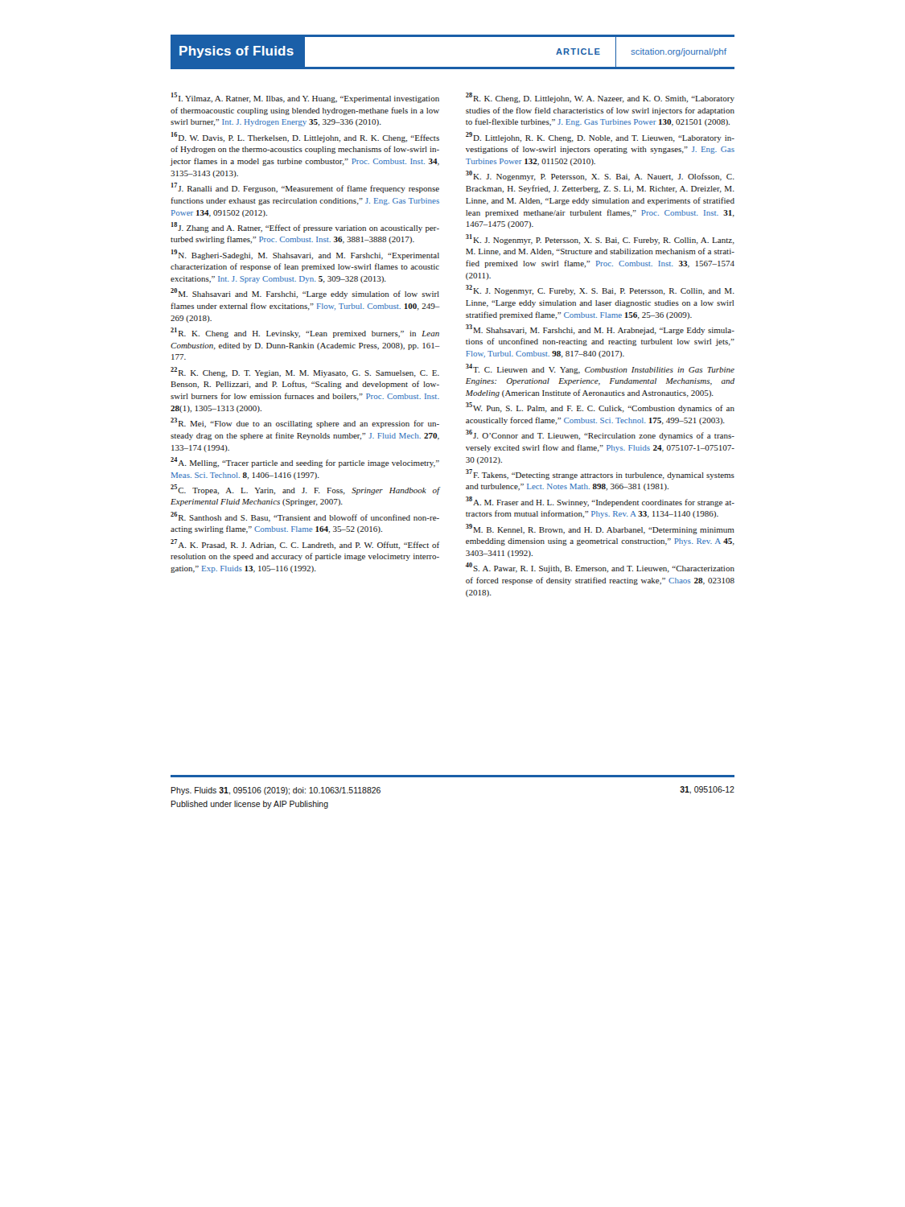Physics of Fluids
ARTICLE
scitation.org/journal/phf
I. Yilmaz, A. Ratner, M. Ilbas, and Y. Huang, “Experimental investigation of thermoacoustic coupling using blended hydrogen-methane fuels in a low swirl burner,” Int. J. Hydrogen Energy 35, 329–336 (2010).
D. W. Davis, P. L. Therkelsen, D. Littlejohn, and R. K. Cheng, “Effects of Hydrogen on the thermo-acoustics coupling mechanisms of low-swirl injector flames in a model gas turbine combustor,” Proc. Combust. Inst. 34, 3135–3143 (2013).
J. Ranalli and D. Ferguson, “Measurement of flame frequency response functions under exhaust gas recirculation conditions,” J. Eng. Gas Turbines Power 134, 091502 (2012).
J. Zhang and A. Ratner, “Effect of pressure variation on acoustically perturbed swirling flames,” Proc. Combust. Inst. 36, 3881–3888 (2017).
N. Bagheri-Sadeghi, M. Shahsavari, and M. Farshchi, “Experimental characterization of response of lean premixed low-swirl flames to acoustic excitations,” Int. J. Spray Combust. Dyn. 5, 309–328 (2013).
M. Shahsavari and M. Farshchi, “Large eddy simulation of low swirl flames under external flow excitations,” Flow, Turbul. Combust. 100, 249–269 (2018).
R. K. Cheng and H. Levinsky, “Lean premixed burners,” in Lean Combustion, edited by D. Dunn-Rankin (Academic Press, 2008), pp. 161–177.
R. K. Cheng, D. T. Yegian, M. M. Miyasato, G. S. Samuelsen, C. E. Benson, R. Pellizzari, and P. Loftus, “Scaling and development of low-swirl burners for low emission furnaces and boilers,” Proc. Combust. Inst. 28(1), 1305–1313 (2000).
R. Mei, “Flow due to an oscillating sphere and an expression for unsteady drag on the sphere at finite Reynolds number,” J. Fluid Mech. 270, 133–174 (1994).
A. Melling, “Tracer particle and seeding for particle image velocimetry,” Meas. Sci. Technol. 8, 1406–1416 (1997).
C. Tropea, A. L. Yarin, and J. F. Foss, Springer Handbook of Experimental Fluid Mechanics (Springer, 2007).
R. Santhosh and S. Basu, “Transient and blowoff of unconfined non-reacting swirling flame,” Combust. Flame 164, 35–52 (2016).
A. K. Prasad, R. J. Adrian, C. C. Landreth, and P. W. Offutt, “Effect of resolution on the speed and accuracy of particle image velocimetry interrogation,” Exp. Fluids 13, 105–116 (1992).
R. K. Cheng, D. Littlejohn, W. A. Nazeer, and K. O. Smith, “Laboratory studies of the flow field characteristics of low swirl injectors for adaptation to fuel-flexible turbines,” J. Eng. Gas Turbines Power 130, 021501 (2008).
D. Littlejohn, R. K. Cheng, D. Noble, and T. Lieuwen, “Laboratory investigations of low-swirl injectors operating with syngases,” J. Eng. Gas Turbines Power 132, 011502 (2010).
K. J. Nogenmyr, P. Petersson, X. S. Bai, A. Nauert, J. Olofsson, C. Brackman, H. Seyfried, J. Zetterberg, Z. S. Li, M. Richter, A. Dreizler, M. Linne, and M. Alden, “Large eddy simulation and experiments of stratified lean premixed methane/air turbulent flames,” Proc. Combust. Inst. 31, 1467–1475 (2007).
K. J. Nogenmyr, P. Petersson, X. S. Bai, C. Fureby, R. Collin, A. Lantz, M. Linne, and M. Alden, “Structure and stabilization mechanism of a stratified premixed low swirl flame,” Proc. Combust. Inst. 33, 1567–1574 (2011).
K. J. Nogenmyr, C. Fureby, X. S. Bai, P. Petersson, R. Collin, and M. Linne, “Large eddy simulation and laser diagnostic studies on a low swirl stratified premixed flame,” Combust. Flame 156, 25–36 (2009).
M. Shahsavari, M. Farshchi, and M. H. Arabnejad, “Large Eddy simulations of unconfined non-reacting and reacting turbulent low swirl jets,” Flow, Turbul. Combust. 98, 817–840 (2017).
T. C. Lieuwen and V. Yang, Combustion Instabilities in Gas Turbine Engines: Operational Experience, Fundamental Mechanisms, and Modeling (American Institute of Aeronautics and Astronautics, 2005).
W. Pun, S. L. Palm, and F. E. C. Culick, “Combustion dynamics of an acoustically forced flame,” Combust. Sci. Technol. 175, 499–521 (2003).
J. O’Connor and T. Lieuwen, “Recirculation zone dynamics of a transversely excited swirl flow and flame,” Phys. Fluids 24, 075107-1–075107-30 (2012).
F. Takens, “Detecting strange attractors in turbulence, dynamical systems and turbulence,” Lect. Notes Math. 898, 366–381 (1981).
A. M. Fraser and H. L. Swinney, “Independent coordinates for strange attractors from mutual information,” Phys. Rev. A 33, 1134–1140 (1986).
M. B. Kennel, R. Brown, and H. D. Abarbanel, “Determining minimum embedding dimension using a geometrical construction,” Phys. Rev. A 45, 3403–3411 (1992).
S. A. Pawar, R. I. Sujith, B. Emerson, and T. Lieuwen, “Characterization of forced response of density stratified reacting wake,” Chaos 28, 023108 (2018).
Phys. Fluids 31, 095106 (2019); doi: 10.1063/1.5118826
Published under license by AIP Publishing
31, 095106-12